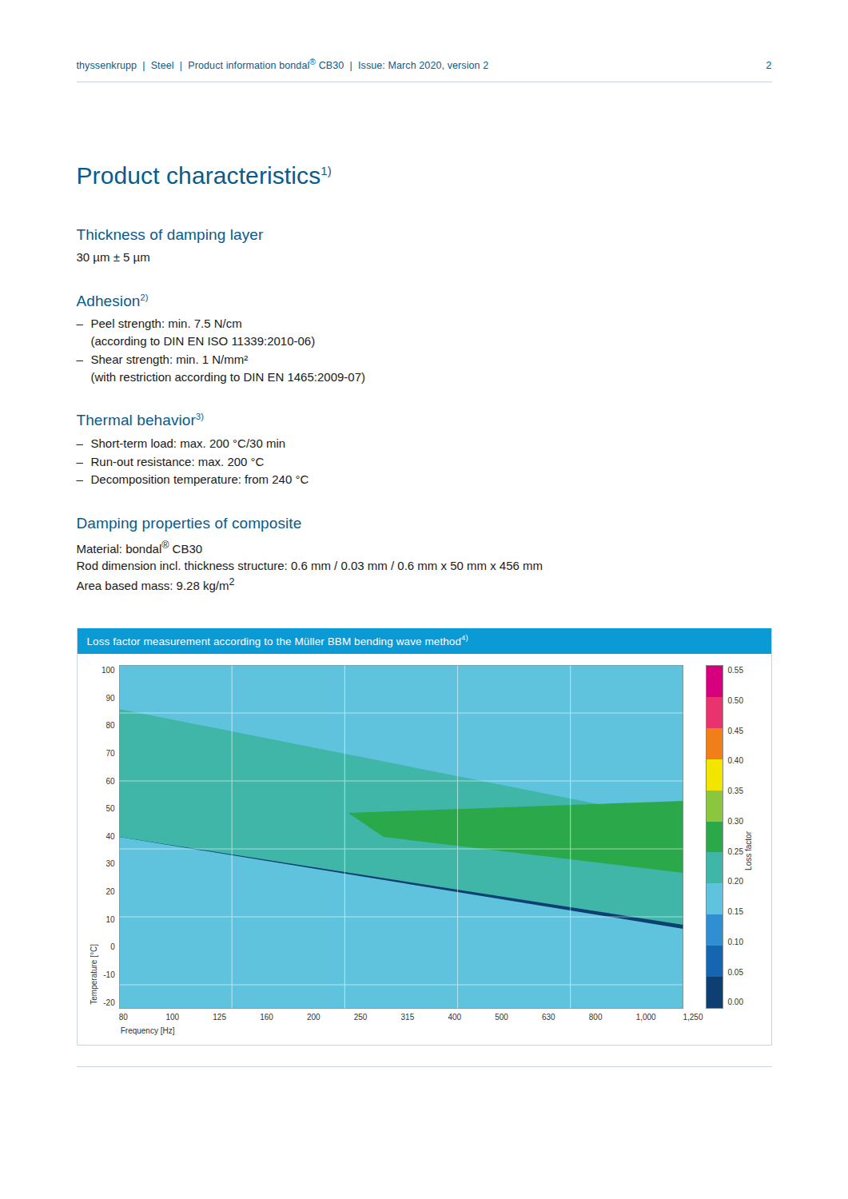thyssenkrupp | Steel | Product information bondal® CB30 | Issue: March 2020, version 2
2
Product characteristics1)
Thickness of damping layer
30 µm ± 5 µm
Adhesion2)
Peel strength: min. 7.5 N/cm
(according to DIN EN ISO 11339:2010-06)
Shear strength: min. 1 N/mm²
(with restriction according to DIN EN 1465:2009-07)
Thermal behavior3)
Short-term load: max. 200 °C/30 min
Run-out resistance: max. 200 °C
Decomposition temperature: from 240 °C
Damping properties of composite
Material: bondal® CB30
Rod dimension incl. thickness structure: 0.6 mm / 0.03 mm / 0.6 mm x 50 mm x 456 mm
Area based mass: 9.28 kg/m2
Loss factor measurement according to the Müller BBM bending wave method4)
Temperature [°C]
100 90 80 70 60 50 40 30 20 10 0 -10 -20
80 100 125 160 200 250 315 400 500 630 800 1,000 1,250
Frequency [Hz]
0.55 0.50 0.45 0.40 0.35 0.30 0.25 0.20 0.15 0.10 0.05 0.00
Loss factor